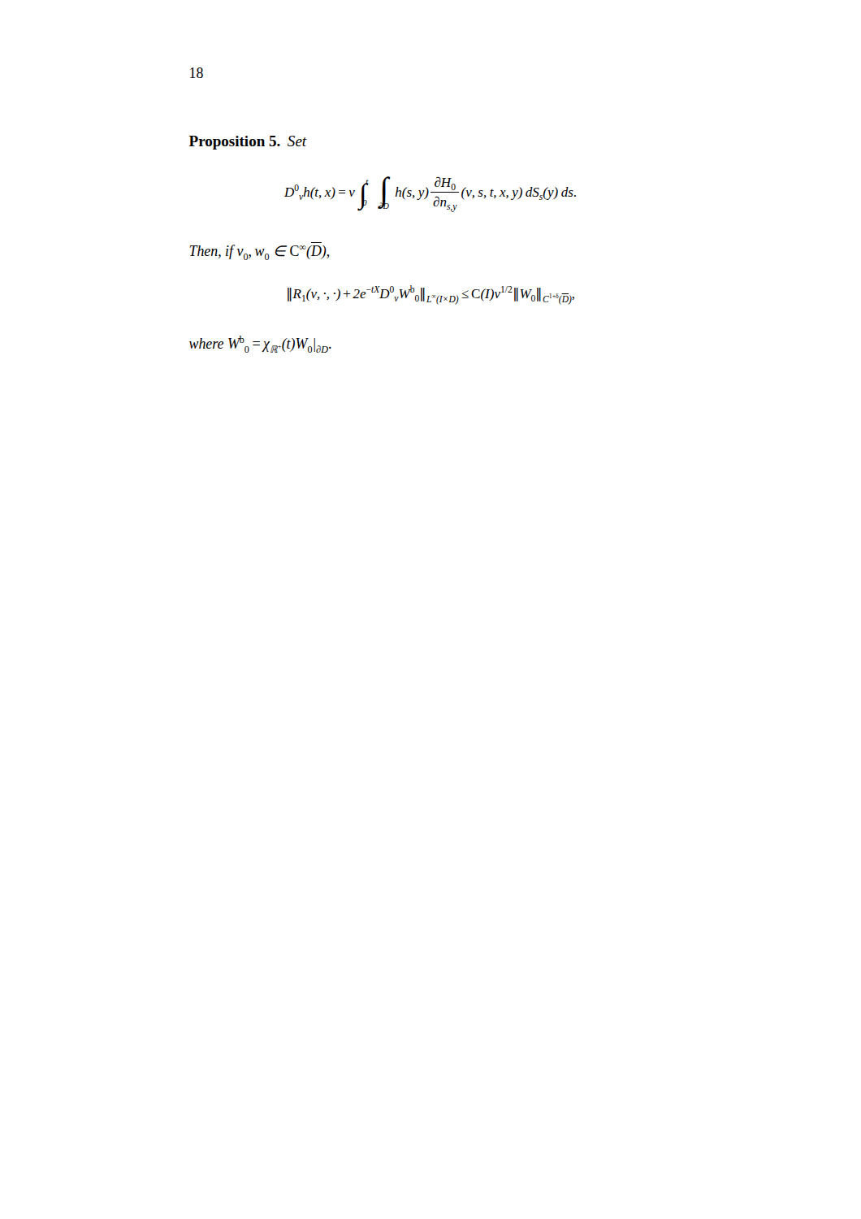18
Proposition 5. Set
D0νh(t, x)=ν ∫t 0 ∫∂D h(s, y)∂H0∂ns,y(ν, s, t, x, y) dSs(y) ds.
Then, if v0, w0 ∈ C∞(D),
∥R1(ν, ·, ·)+2e−tXD0νWb0∥L∞(I×D)≤C(I)ν1/2∥W0∥C1+δ(D),
where Wb0=χℝ+(t)W0|∂D.